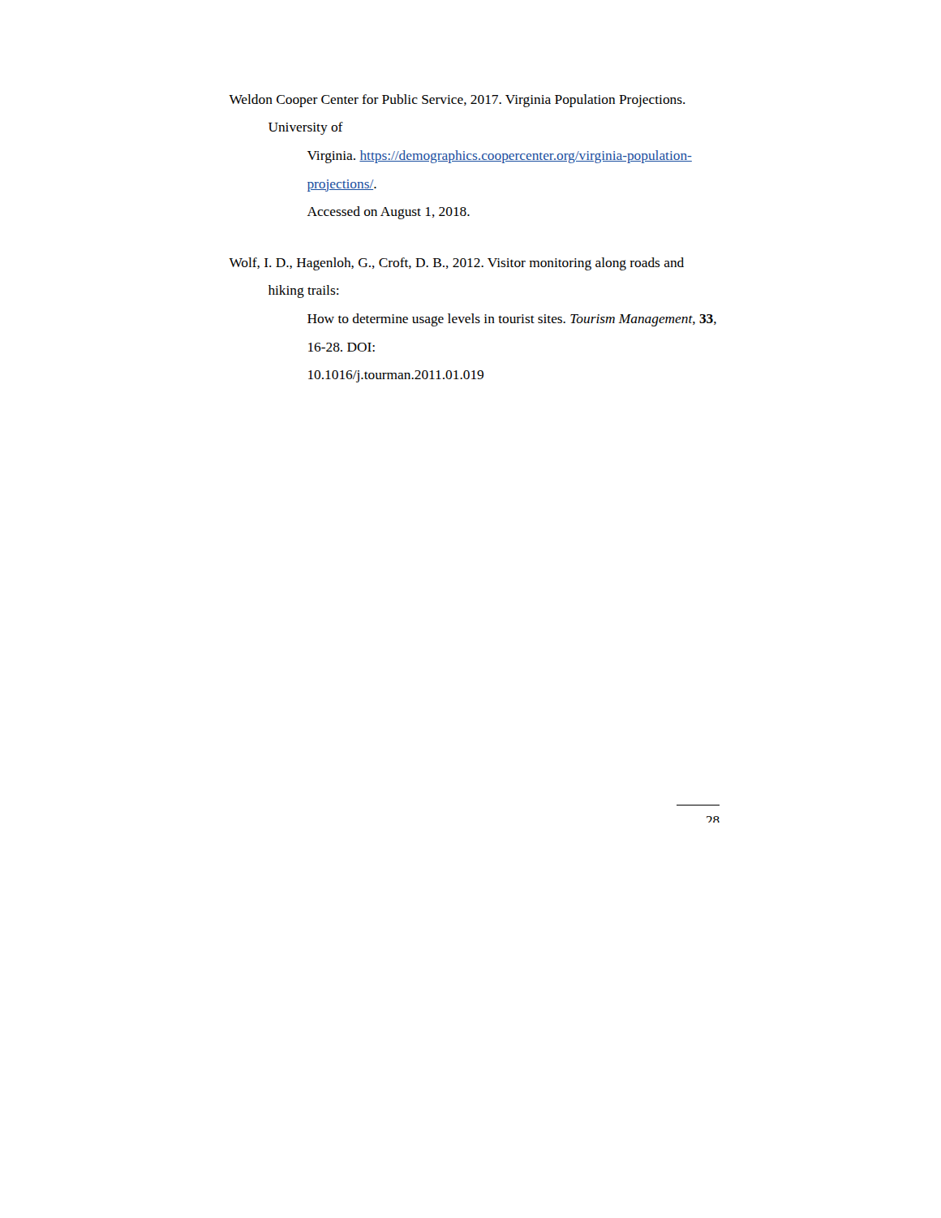Weldon Cooper Center for Public Service, 2017. Virginia Population Projections. University of Virginia. https://demographics.coopercenter.org/virginia-population-projections/. Accessed on August 1, 2018.
Wolf, I. D., Hagenloh, G., Croft, D. B., 2012. Visitor monitoring along roads and hiking trails: How to determine usage levels in tourist sites. Tourism Management, 33, 16-28. DOI: 10.1016/j.tourman.2011.01.019
28